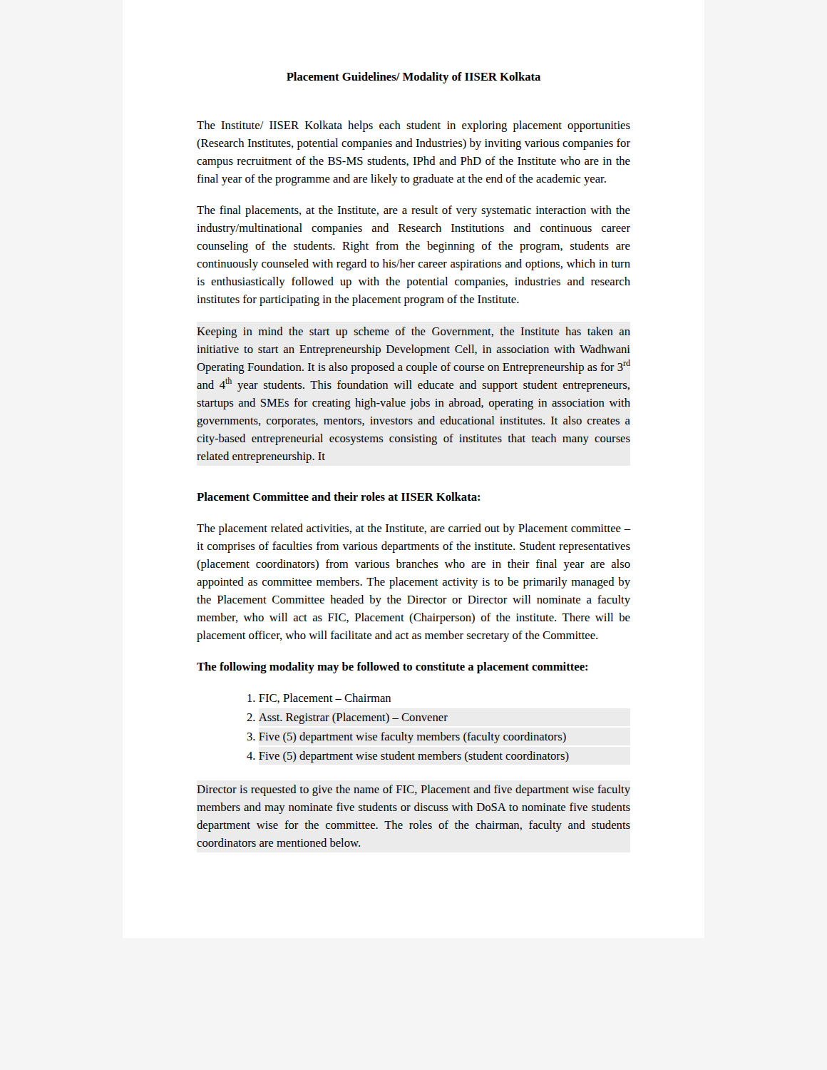Placement Guidelines/ Modality of IISER Kolkata
The Institute/ IISER Kolkata helps each student in exploring placement opportunities (Research Institutes, potential companies and Industries) by inviting various companies for campus recruitment of the BS-MS students, IPhd and PhD of the Institute who are in the final year of the programme and are likely to graduate at the end of the academic year.
The final placements, at the Institute, are a result of very systematic interaction with the industry/multinational companies and Research Institutions and continuous career counseling of the students. Right from the beginning of the program, students are continuously counseled with regard to his/her career aspirations and options, which in turn is enthusiastically followed up with the potential companies, industries and research institutes for participating in the placement program of the Institute.
Keeping in mind the start up scheme of the Government, the Institute has taken an initiative to start an Entrepreneurship Development Cell, in association with Wadhwani Operating Foundation. It is also proposed a couple of course on Entrepreneurship as for 3rd and 4th year students. This foundation will educate and support student entrepreneurs, startups and SMEs for creating high-value jobs in abroad, operating in association with governments, corporates, mentors, investors and educational institutes. It also creates a city-based entrepreneurial ecosystems consisting of institutes that teach many courses related entrepreneurship. It
Placement Committee and their roles at IISER Kolkata:
The placement related activities, at the Institute, are carried out by Placement committee – it comprises of faculties from various departments of the institute. Student representatives (placement coordinators) from various branches who are in their final year are also appointed as committee members. The placement activity is to be primarily managed by the Placement Committee headed by the Director or Director will nominate a faculty member, who will act as FIC, Placement (Chairperson) of the institute. There will be placement officer, who will facilitate and act as member secretary of the Committee.
The following modality may be followed to constitute a placement committee:
FIC, Placement – Chairman
Asst. Registrar (Placement) – Convener
Five (5) department wise faculty members (faculty coordinators)
Five (5) department wise student members (student coordinators)
Director is requested to give the name of FIC, Placement and five department wise faculty members and may nominate five students or discuss with DoSA to nominate five students department wise for the committee. The roles of the chairman, faculty and students coordinators are mentioned below.